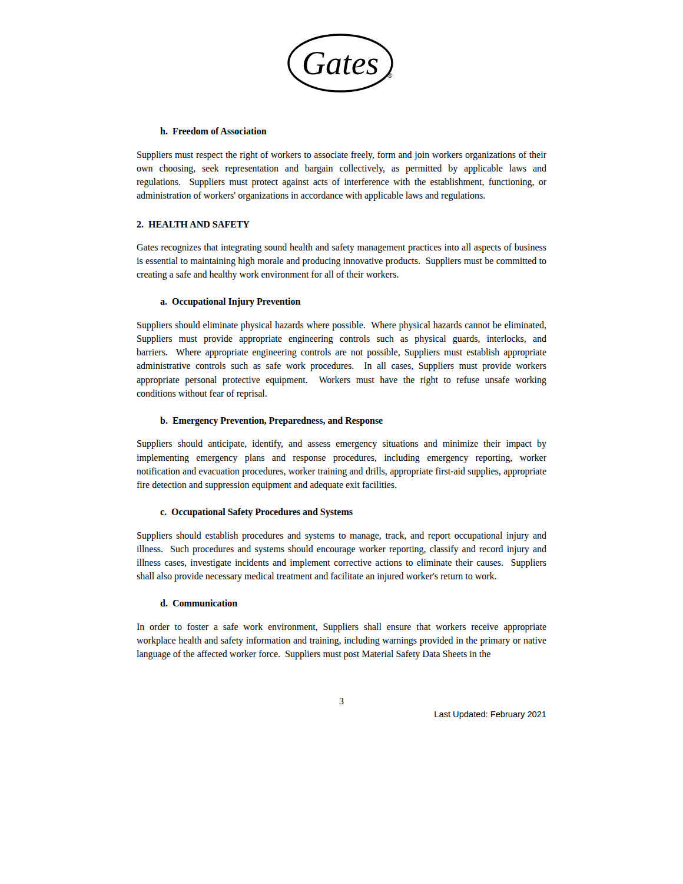Gates ®
h. Freedom of Association
Suppliers must respect the right of workers to associate freely, form and join workers organizations of their own choosing, seek representation and bargain collectively, as permitted by applicable laws and regulations. Suppliers must protect against acts of interference with the establishment, functioning, or administration of workers' organizations in accordance with applicable laws and regulations.
2. HEALTH AND SAFETY
Gates recognizes that integrating sound health and safety management practices into all aspects of business is essential to maintaining high morale and producing innovative products. Suppliers must be committed to creating a safe and healthy work environment for all of their workers.
a. Occupational Injury Prevention
Suppliers should eliminate physical hazards where possible. Where physical hazards cannot be eliminated, Suppliers must provide appropriate engineering controls such as physical guards, interlocks, and barriers. Where appropriate engineering controls are not possible, Suppliers must establish appropriate administrative controls such as safe work procedures. In all cases, Suppliers must provide workers appropriate personal protective equipment. Workers must have the right to refuse unsafe working conditions without fear of reprisal.
b. Emergency Prevention, Preparedness, and Response
Suppliers should anticipate, identify, and assess emergency situations and minimize their impact by implementing emergency plans and response procedures, including emergency reporting, worker notification and evacuation procedures, worker training and drills, appropriate first-aid supplies, appropriate fire detection and suppression equipment and adequate exit facilities.
c. Occupational Safety Procedures and Systems
Suppliers should establish procedures and systems to manage, track, and report occupational injury and illness. Such procedures and systems should encourage worker reporting, classify and record injury and illness cases, investigate incidents and implement corrective actions to eliminate their causes. Suppliers shall also provide necessary medical treatment and facilitate an injured worker's return to work.
d. Communication
In order to foster a safe work environment, Suppliers shall ensure that workers receive appropriate workplace health and safety information and training, including warnings provided in the primary or native language of the affected worker force. Suppliers must post Material Safety Data Sheets in the
3
Last Updated: February 2021